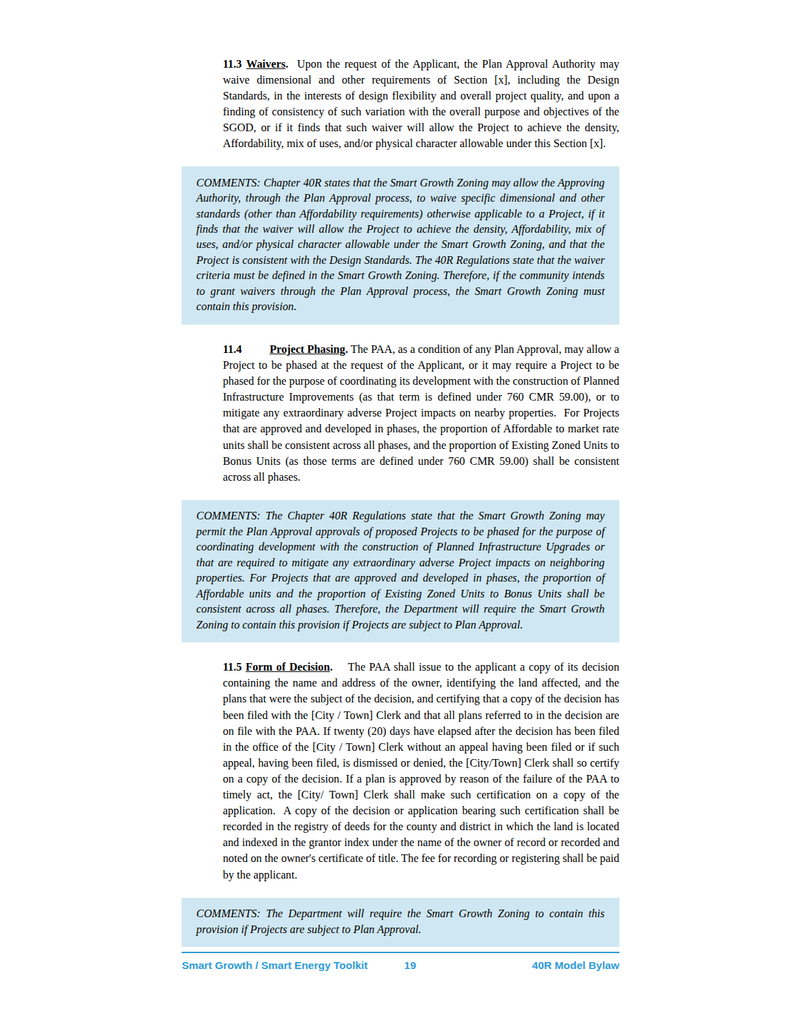11.3 Waivers. Upon the request of the Applicant, the Plan Approval Authority may waive dimensional and other requirements of Section [x], including the Design Standards, in the interests of design flexibility and overall project quality, and upon a finding of consistency of such variation with the overall purpose and objectives of the SGOD, or if it finds that such waiver will allow the Project to achieve the density, Affordability, mix of uses, and/or physical character allowable under this Section [x].
COMMENTS: Chapter 40R states that the Smart Growth Zoning may allow the Approving Authority, through the Plan Approval process, to waive specific dimensional and other standards (other than Affordability requirements) otherwise applicable to a Project, if it finds that the waiver will allow the Project to achieve the density, Affordability, mix of uses, and/or physical character allowable under the Smart Growth Zoning, and that the Project is consistent with the Design Standards. The 40R Regulations state that the waiver criteria must be defined in the Smart Growth Zoning. Therefore, if the community intends to grant waivers through the Plan Approval process, the Smart Growth Zoning must contain this provision.
11.4 Project Phasing. The PAA, as a condition of any Plan Approval, may allow a Project to be phased at the request of the Applicant, or it may require a Project to be phased for the purpose of coordinating its development with the construction of Planned Infrastructure Improvements (as that term is defined under 760 CMR 59.00), or to mitigate any extraordinary adverse Project impacts on nearby properties. For Projects that are approved and developed in phases, the proportion of Affordable to market rate units shall be consistent across all phases, and the proportion of Existing Zoned Units to Bonus Units (as those terms are defined under 760 CMR 59.00) shall be consistent across all phases.
COMMENTS: The Chapter 40R Regulations state that the Smart Growth Zoning may permit the Plan Approval approvals of proposed Projects to be phased for the purpose of coordinating development with the construction of Planned Infrastructure Upgrades or that are required to mitigate any extraordinary adverse Project impacts on neighboring properties. For Projects that are approved and developed in phases, the proportion of Affordable units and the proportion of Existing Zoned Units to Bonus Units shall be consistent across all phases. Therefore, the Department will require the Smart Growth Zoning to contain this provision if Projects are subject to Plan Approval.
11.5 Form of Decision. The PAA shall issue to the applicant a copy of its decision containing the name and address of the owner, identifying the land affected, and the plans that were the subject of the decision, and certifying that a copy of the decision has been filed with the [City / Town] Clerk and that all plans referred to in the decision are on file with the PAA. If twenty (20) days have elapsed after the decision has been filed in the office of the [City / Town] Clerk without an appeal having been filed or if such appeal, having been filed, is dismissed or denied, the [City/Town] Clerk shall so certify on a copy of the decision. If a plan is approved by reason of the failure of the PAA to timely act, the [City/ Town] Clerk shall make such certification on a copy of the application. A copy of the decision or application bearing such certification shall be recorded in the registry of deeds for the county and district in which the land is located and indexed in the grantor index under the name of the owner of record or recorded and noted on the owner's certificate of title. The fee for recording or registering shall be paid by the applicant.
COMMENTS: The Department will require the Smart Growth Zoning to contain this provision if Projects are subject to Plan Approval.
Smart Growth / Smart Energy Toolkit 19 40R Model Bylaw